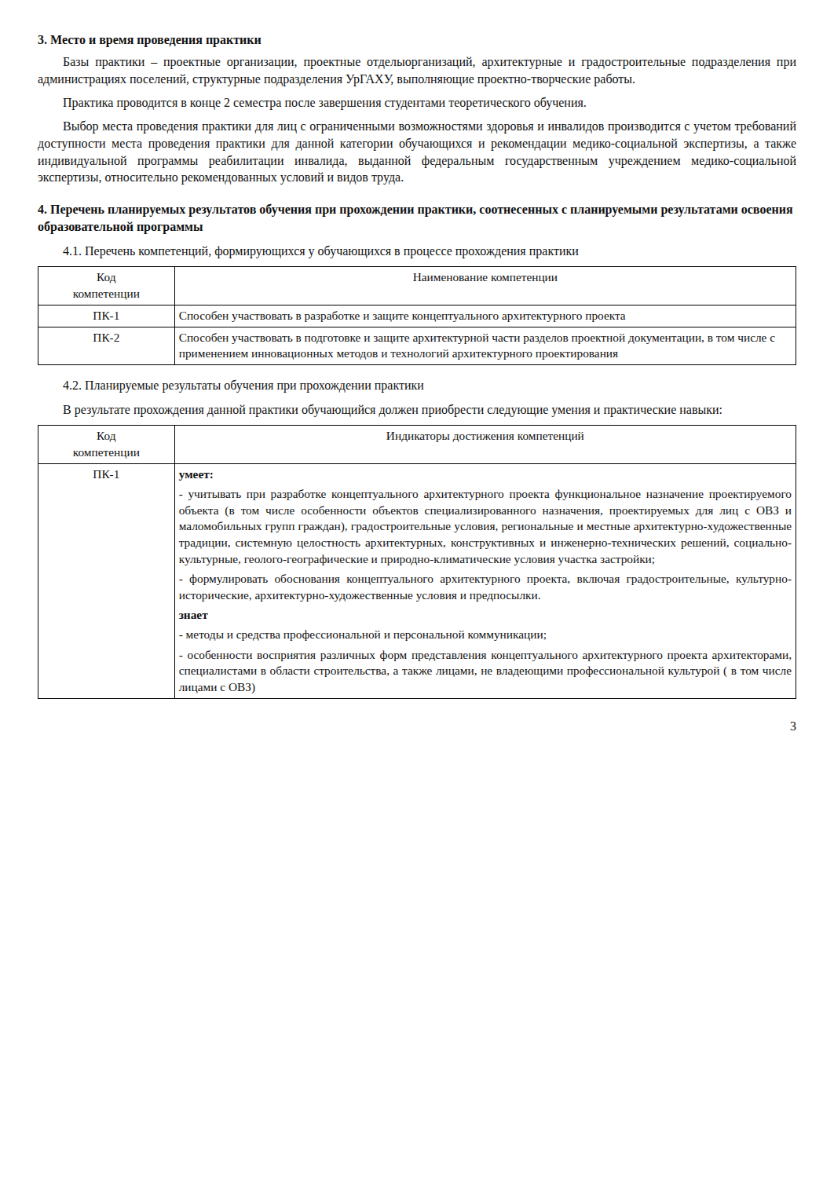3. Место и время проведения практики
Базы практики – проектные организации, проектные отделыорганизаций, архитектурные и градостроительные подразделения при администрациях поселений, структурные подразделения УрГАХУ, выполняющие проектно-творческие работы.
Практика проводится в конце 2 семестра после завершения студентами теоретического обучения.
Выбор места проведения практики для лиц с ограниченными возможностями здоровья и инвалидов производится с учетом требований доступности места проведения практики для данной категории обучающихся и рекомендации медико-социальной экспертизы, а также индивидуальной программы реабилитации инвалида, выданной федеральным государственным учреждением медико-социальной экспертизы, относительно рекомендованных условий и видов труда.
4. Перечень планируемых результатов обучения при прохождении практики, соотнесенных с планируемыми результатами освоения образовательной программы
4.1. Перечень компетенций, формирующихся у обучающихся в процессе прохождения практики
| Код компетенции | Наименование компетенции |
| --- | --- |
| ПК-1 | Способен участвовать в разработке и защите концептуального архитектурного проекта |
| ПК-2 | Способен участвовать в подготовке и защите архитектурной части разделов проектной документации, в том числе с применением инновационных методов и технологий архитектурного проектирования |
4.2. Планируемые результаты обучения при прохождении практики
В результате прохождения данной практики обучающийся должен приобрести следующие умения и практические навыки:
| Код компетенции | Индикаторы достижения компетенций |
| --- | --- |
| ПК-1 | умеет: - учитывать при разработке концептуального архитектурного проекта функциональное назначение проектируемого объекта (в том числе особенности объектов специализированного назначения, проектируемых для лиц с ОВЗ и маломобильных групп граждан), градостроительные условия, региональные и местные архитектурно-художественные традиции, системную целостность архитектурных, конструктивных и инженерно-технических решений, социально-культурные, геолого-географические и природно-климатические условия участка застройки; - формулировать обоснования концептуального архитектурного проекта, включая градостроительные, культурно-исторические, архитектурно-художественные условия и предпосылки. знает - методы и средства профессиональной и персональной коммуникации; - особенности восприятия различных форм представления концептуального архитектурного проекта архитекторами, специалистами в области строительства, а также лицами, не владеющими профессиональной культурой ( в том числе лицами с ОВЗ) |
3